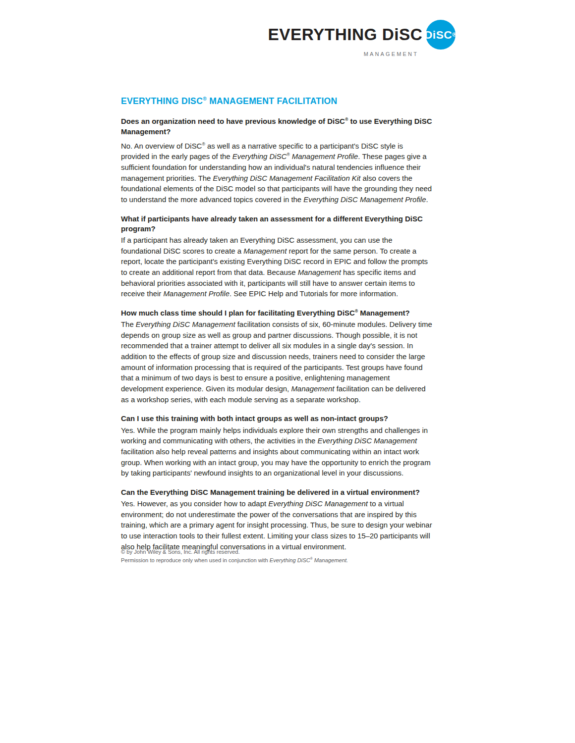EVERYTHING DiSC DiSC®
MANAGEMENT
EVERYTHING DiSC® MANAGEMENT FACILITATION
Does an organization need to have previous knowledge of DiSC® to use Everything DiSC Management?
No. An overview of DiSC® as well as a narrative specific to a participant's DiSC style is provided in the early pages of the Everything DiSC® Management Profile. These pages give a sufficient foundation for understanding how an individual's natural tendencies influence their management priorities. The Everything DiSC Management Facilitation Kit also covers the foundational elements of the DiSC model so that participants will have the grounding they need to understand the more advanced topics covered in the Everything DiSC Management Profile.
What if participants have already taken an assessment for a different Everything DiSC program?
If a participant has already taken an Everything DiSC assessment, you can use the foundational DiSC scores to create a Management report for the same person. To create a report, locate the participant's existing Everything DiSC record in EPIC and follow the prompts to create an additional report from that data. Because Management has specific items and behavioral priorities associated with it, participants will still have to answer certain items to receive their Management Profile. See EPIC Help and Tutorials for more information.
How much class time should I plan for facilitating Everything DiSC® Management?
The Everything DiSC Management facilitation consists of six, 60-minute modules. Delivery time depends on group size as well as group and partner discussions. Though possible, it is not recommended that a trainer attempt to deliver all six modules in a single day's session. In addition to the effects of group size and discussion needs, trainers need to consider the large amount of information processing that is required of the participants. Test groups have found that a minimum of two days is best to ensure a positive, enlightening management development experience. Given its modular design, Management facilitation can be delivered as a workshop series, with each module serving as a separate workshop.
Can I use this training with both intact groups as well as non-intact groups?
Yes. While the program mainly helps individuals explore their own strengths and challenges in working and communicating with others, the activities in the Everything DiSC Management facilitation also help reveal patterns and insights about communicating within an intact work group. When working with an intact group, you may have the opportunity to enrich the program by taking participants' newfound insights to an organizational level in your discussions.
Can the Everything DiSC Management training be delivered in a virtual environment?
Yes. However, as you consider how to adapt Everything DiSC Management to a virtual environment; do not underestimate the power of the conversations that are inspired by this training, which are a primary agent for insight processing. Thus, be sure to design your webinar to use interaction tools to their fullest extent. Limiting your class sizes to 15–20 participants will also help facilitate meaningful conversations in a virtual environment.
© by John Wiley & Sons, Inc. All rights reserved.
Permission to reproduce only when used in conjunction with Everything DiSC® Management.